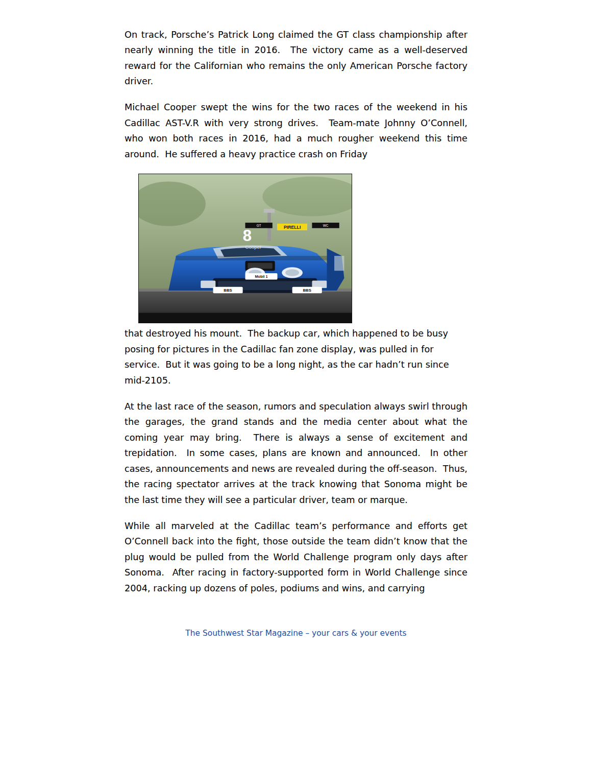On track, Porsche’s Patrick Long claimed the GT class championship after nearly winning the title in 2016. The victory came as a well-deserved reward for the Californian who remains the only American Porsche factory driver.
Michael Cooper swept the wins for the two races of the weekend in his Cadillac AST-V.R with very strong drives. Team-mate Johnny O’Connell, who won both races in 2016, had a much rougher weekend this time around. He suffered a heavy practice crash on Friday
that destroyed his mount. The backup car, which happened to be busy posing for pictures in the Cadillac fan zone display, was pulled in for service. But it was going to be a long night, as the car hadn’t run since mid-2105.
At the last race of the season, rumors and speculation always swirl through the garages, the grand stands and the media center about what the coming year may bring. There is always a sense of excitement and trepidation. In some cases, plans are known and announced. In other cases, announcements and news are revealed during the off-season. Thus, the racing spectator arrives at the track knowing that Sonoma might be the last time they will see a particular driver, team or marque.
While all marveled at the Cadillac team’s performance and efforts get O’Connell back into the fight, those outside the team didn’t know that the plug would be pulled from the World Challenge program only days after Sonoma. After racing in factory-supported form in World Challenge since 2004, racking up dozens of poles, podiums and wins, and carrying
The Southwest Star Magazine – your cars & your events